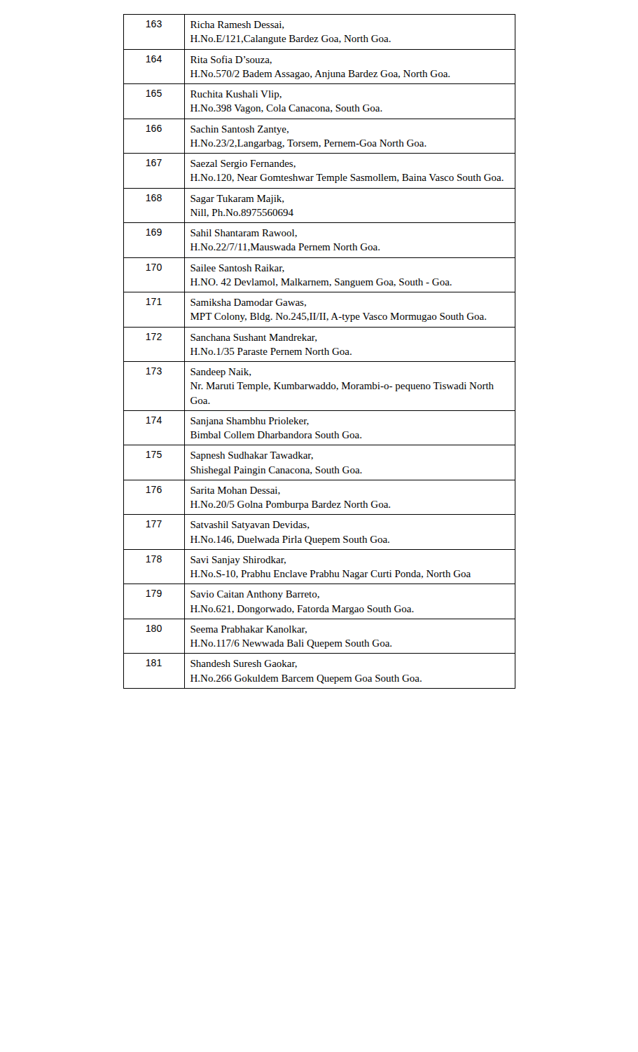| 163 | Richa Ramesh Dessai, H.No.E/121,Calangute Bardez Goa, North Goa. |
| 164 | Rita Sofia D’souza, H.No.570/2 Badem Assagao, Anjuna Bardez Goa, North Goa. |
| 165 | Ruchita Kushali Vlip, H.No.398 Vagon, Cola Canacona, South Goa. |
| 166 | Sachin Santosh Zantye, H.No.23/2,Langarbag, Torsem, Pernem-Goa North Goa. |
| 167 | Saezal Sergio Fernandes, H.No.120, Near Gomteshwar Temple Sasmollem, Baina Vasco South Goa. |
| 168 | Sagar Tukaram Majik, Nill, Ph.No.8975560694 |
| 169 | Sahil Shantaram Rawool, H.No.22/7/11,Mauswada Pernem North Goa. |
| 170 | Sailee Santosh Raikar, H.NO. 42 Devlamol, Malkarnem, Sanguem Goa, South - Goa. |
| 171 | Samiksha Damodar Gawas, MPT Colony, Bldg. No.245,II/II, A-type Vasco Mormugao South Goa. |
| 172 | Sanchana Sushant Mandrekar, H.No.1/35 Paraste Pernem North Goa. |
| 173 | Sandeep Naik, Nr. Maruti Temple, Kumbarwaddo, Morambi-o- pequeno Tiswadi North Goa. |
| 174 | Sanjana Shambhu Prioleker, Bimbal Collem Dharbandora South Goa. |
| 175 | Sapnesh Sudhakar Tawadkar, Shishegal Paingin Canacona, South Goa. |
| 176 | Sarita Mohan Dessai, H.No.20/5 Golna Pomburpa Bardez North Goa. |
| 177 | Satvashil Satyavan Devidas, H.No.146, Duelwada Pirla Quepem South Goa. |
| 178 | Savi Sanjay Shirodkar, H.No.S-10, Prabhu Enclave Prabhu Nagar Curti Ponda, North Goa |
| 179 | Savio Caitan Anthony Barreto, H.No.621, Dongorwado, Fatorda Margao South Goa. |
| 180 | Seema Prabhakar Kanolkar, H.No.117/6 Newwada Bali Quepem South Goa. |
| 181 | Shandesh Suresh Gaokar, H.No.266 Gokuldem Barcem Quepem Goa South Goa. |